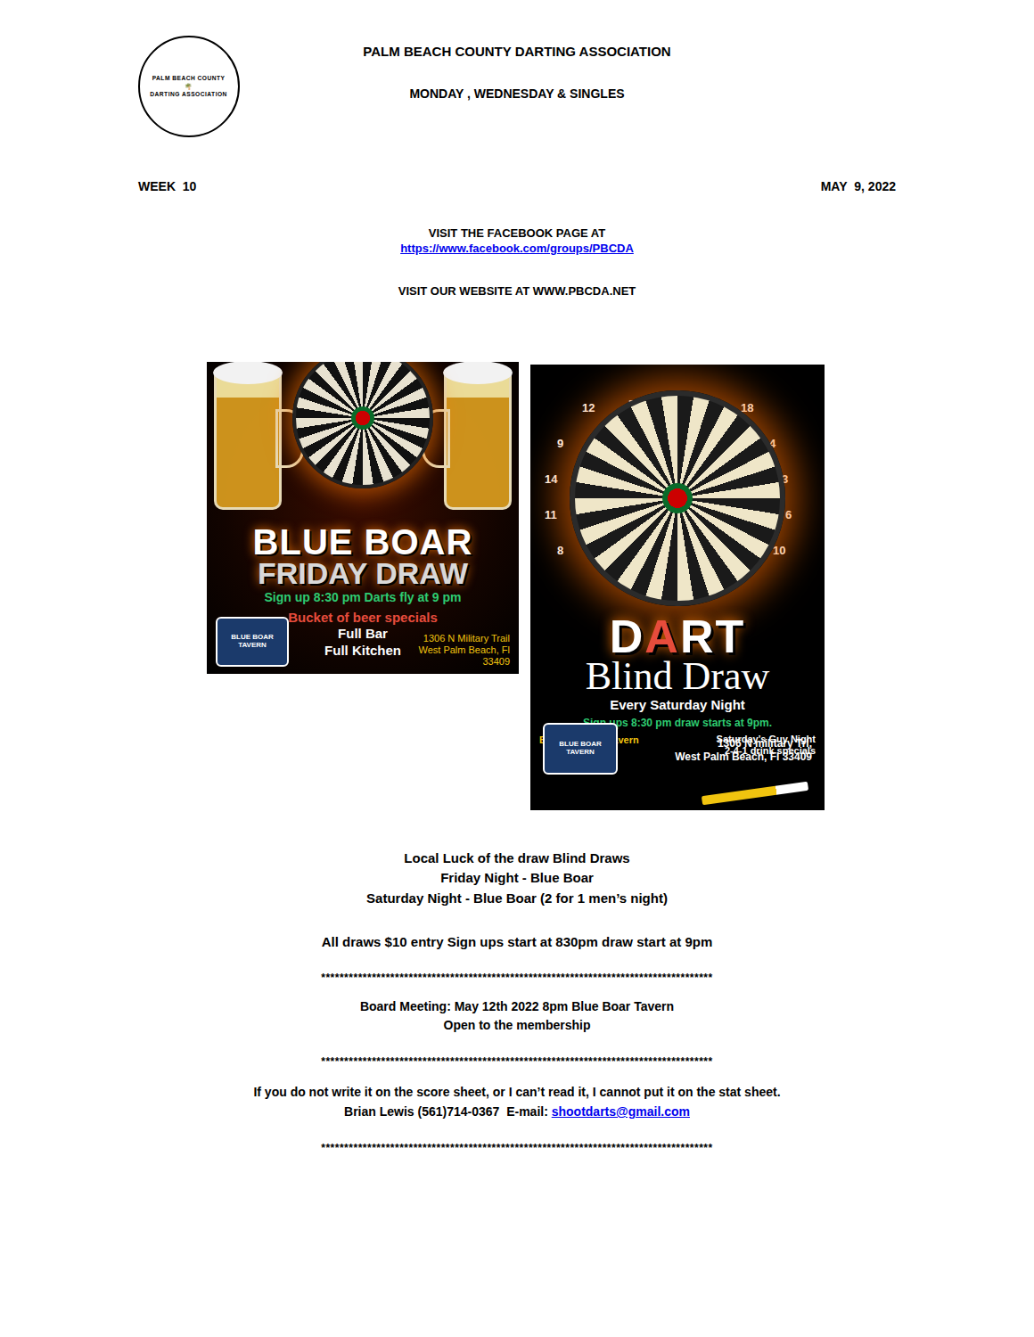PALM BEACH COUNTY
🌴
DARTING ASSOCIATION
PALM BEACH COUNTY DARTING ASSOCIATION
MONDAY , WEDNESDAY & SINGLES
WEEK 10 MAY 9, 2022
VISIT THE FACEBOOK PAGE AT
https://www.facebook.com/groups/PBCDA
VISIT OUR WEBSITE AT WWW.PBCDA.NET
BLUE BOAR
FRIDAY DRAW
Sign up 8:30 pm Darts fly at 9 pm
Bucket of beer specials Full Bar Full Kitchen
BLUE BOAR
TAVERN
1306 N Military Trail
West Palm Beach, Fl
33409
12 5 20 1 18 9 4 14 3 11 6 8 10
DART
Blind Draw
Every Saturday Night
Sign ups 8:30 pm draw starts at 9pm.
Blue Boar Bar Tavern
Saturday’s Guy Night
2-4-1 drink specials
BLUE BOAR
TAVERN
1306 N military Trl,
West Palm Beach, Fl 33409
Local Luck of the draw Blind Draws
Friday Night - Blue Boar
Saturday Night - Blue Boar (2 for 1 men’s night)
All draws $10 entry Sign ups start at 830pm draw start at 9pm
*************************************************************************************
Board Meeting: May 12th 2022 8pm Blue Boar Tavern
Open to the membership
*************************************************************************************
If you do not write it on the score sheet, or I can’t read it, I cannot put it on the stat sheet.
Brian Lewis (561)714-0367 E-mail: shootdarts@gmail.com
*************************************************************************************